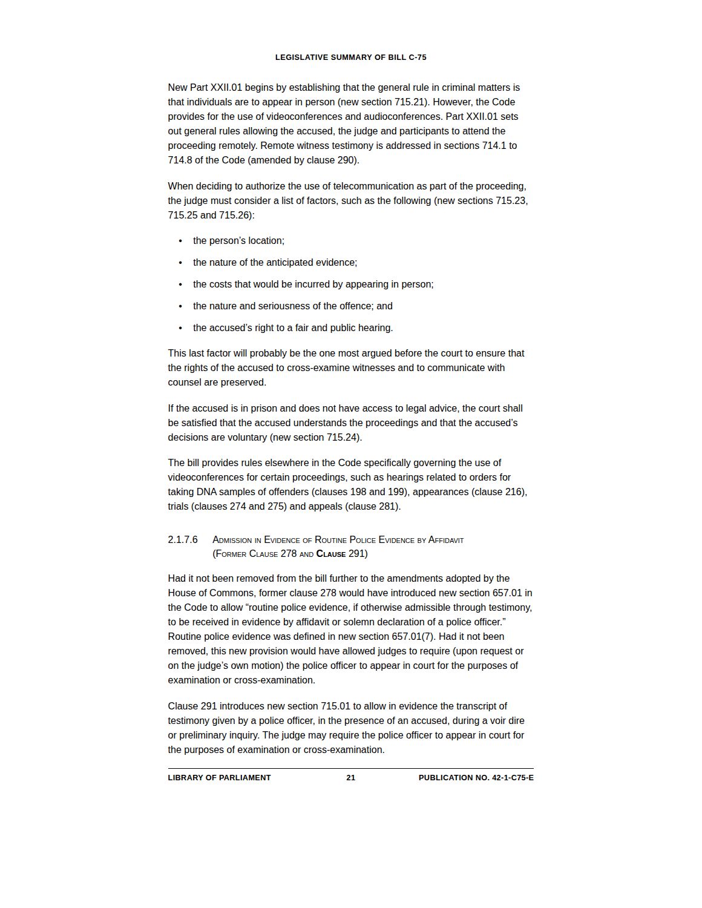LEGISLATIVE SUMMARY OF BILL C-75
New Part XXII.01 begins by establishing that the general rule in criminal matters is that individuals are to appear in person (new section 715.21). However, the Code provides for the use of videoconferences and audioconferences. Part XXII.01 sets out general rules allowing the accused, the judge and participants to attend the proceeding remotely. Remote witness testimony is addressed in sections 714.1 to 714.8 of the Code (amended by clause 290).
When deciding to authorize the use of telecommunication as part of the proceeding, the judge must consider a list of factors, such as the following (new sections 715.23, 715.25 and 715.26):
the person’s location;
the nature of the anticipated evidence;
the costs that would be incurred by appearing in person;
the nature and seriousness of the offence; and
the accused’s right to a fair and public hearing.
This last factor will probably be the one most argued before the court to ensure that the rights of the accused to cross-examine witnesses and to communicate with counsel are preserved.
If the accused is in prison and does not have access to legal advice, the court shall be satisfied that the accused understands the proceedings and that the accused’s decisions are voluntary (new section 715.24).
The bill provides rules elsewhere in the Code specifically governing the use of videoconferences for certain proceedings, such as hearings related to orders for taking DNA samples of offenders (clauses 198 and 199), appearances (clause 216), trials (clauses 274 and 275) and appeals (clause 281).
2.1.7.6 Admission in Evidence of Routine Police Evidence by Affidavit(Former Clause 278 and Clause 291)
Had it not been removed from the bill further to the amendments adopted by the House of Commons, former clause 278 would have introduced new section 657.01 in the Code to allow “routine police evidence, if otherwise admissible through testimony, to be received in evidence by affidavit or solemn declaration of a police officer.” Routine police evidence was defined in new section 657.01(7). Had it not been removed, this new provision would have allowed judges to require (upon request or on the judge’s own motion) the police officer to appear in court for the purposes of examination or cross-examination.
Clause 291 introduces new section 715.01 to allow in evidence the transcript of testimony given by a police officer, in the presence of an accused, during a voir dire or preliminary inquiry. The judge may require the police officer to appear in court for the purposes of examination or cross-examination.
LIBRARY OF PARLIAMENT
21
PUBLICATION NO. 42-1-C75-E